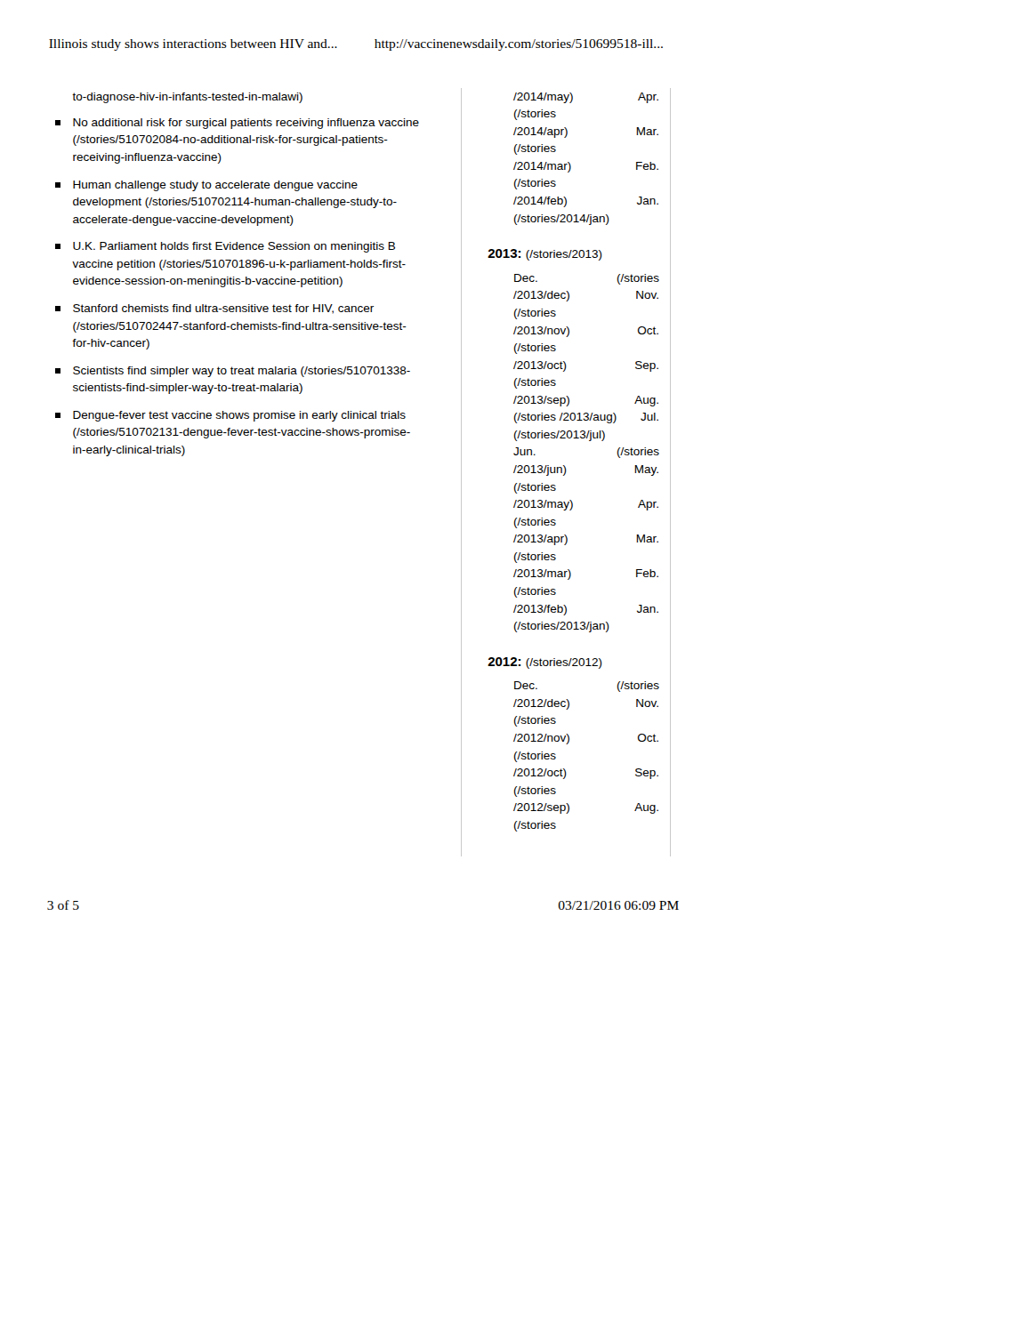Illinois study shows interactions between HIV and... http://vaccinenewsdaily.com/stories/510699518-ill...
to-diagnose-hiv-in-infants-tested-in-malawi)
No additional risk for surgical patients receiving influenza vaccine (/stories/510702084-no-additional-risk-for-surgical-patients-receiving-influenza-vaccine)
Human challenge study to accelerate dengue vaccine development (/stories/510702114-human-challenge-study-to-accelerate-dengue-vaccine-development)
U.K. Parliament holds first Evidence Session on meningitis B vaccine petition (/stories/510701896-u-k-parliament-holds-first-evidence-session-on-meningitis-b-vaccine-petition)
Stanford chemists find ultra-sensitive test for HIV, cancer (/stories/510702447-stanford-chemists-find-ultra-sensitive-test-for-hiv-cancer)
Scientists find simpler way to treat malaria (/stories/510701338-scientists-find-simpler-way-to-treat-malaria)
Dengue-fever test vaccine shows promise in early clinical trials (/stories/510702131-dengue-fever-test-vaccine-shows-promise-in-early-clinical-trials)
/2014/may) Apr. (/stories /2014/apr) Mar. (/stories /2014/mar) Feb. (/stories /2014/feb) Jan. (/stories/2014/jan)
2013: (/stories/2013)
Dec. (/stories /2013/dec) Nov. (/stories /2013/nov) Oct. (/stories /2013/oct) Sep. (/stories /2013/sep) Aug. (/stories /2013/aug) Jul. (/stories/2013/jul) Jun. (/stories /2013/jun) May. (/stories /2013/may) Apr. (/stories /2013/apr) Mar. (/stories /2013/mar) Feb. (/stories /2013/feb) Jan. (/stories/2013/jan)
2012: (/stories/2012)
Dec. (/stories /2012/dec) Nov. (/stories /2012/nov) Oct. (/stories /2012/oct) Sep. (/stories /2012/sep) Aug. (/stories
3 of 5 03/21/2016 06:09 PM